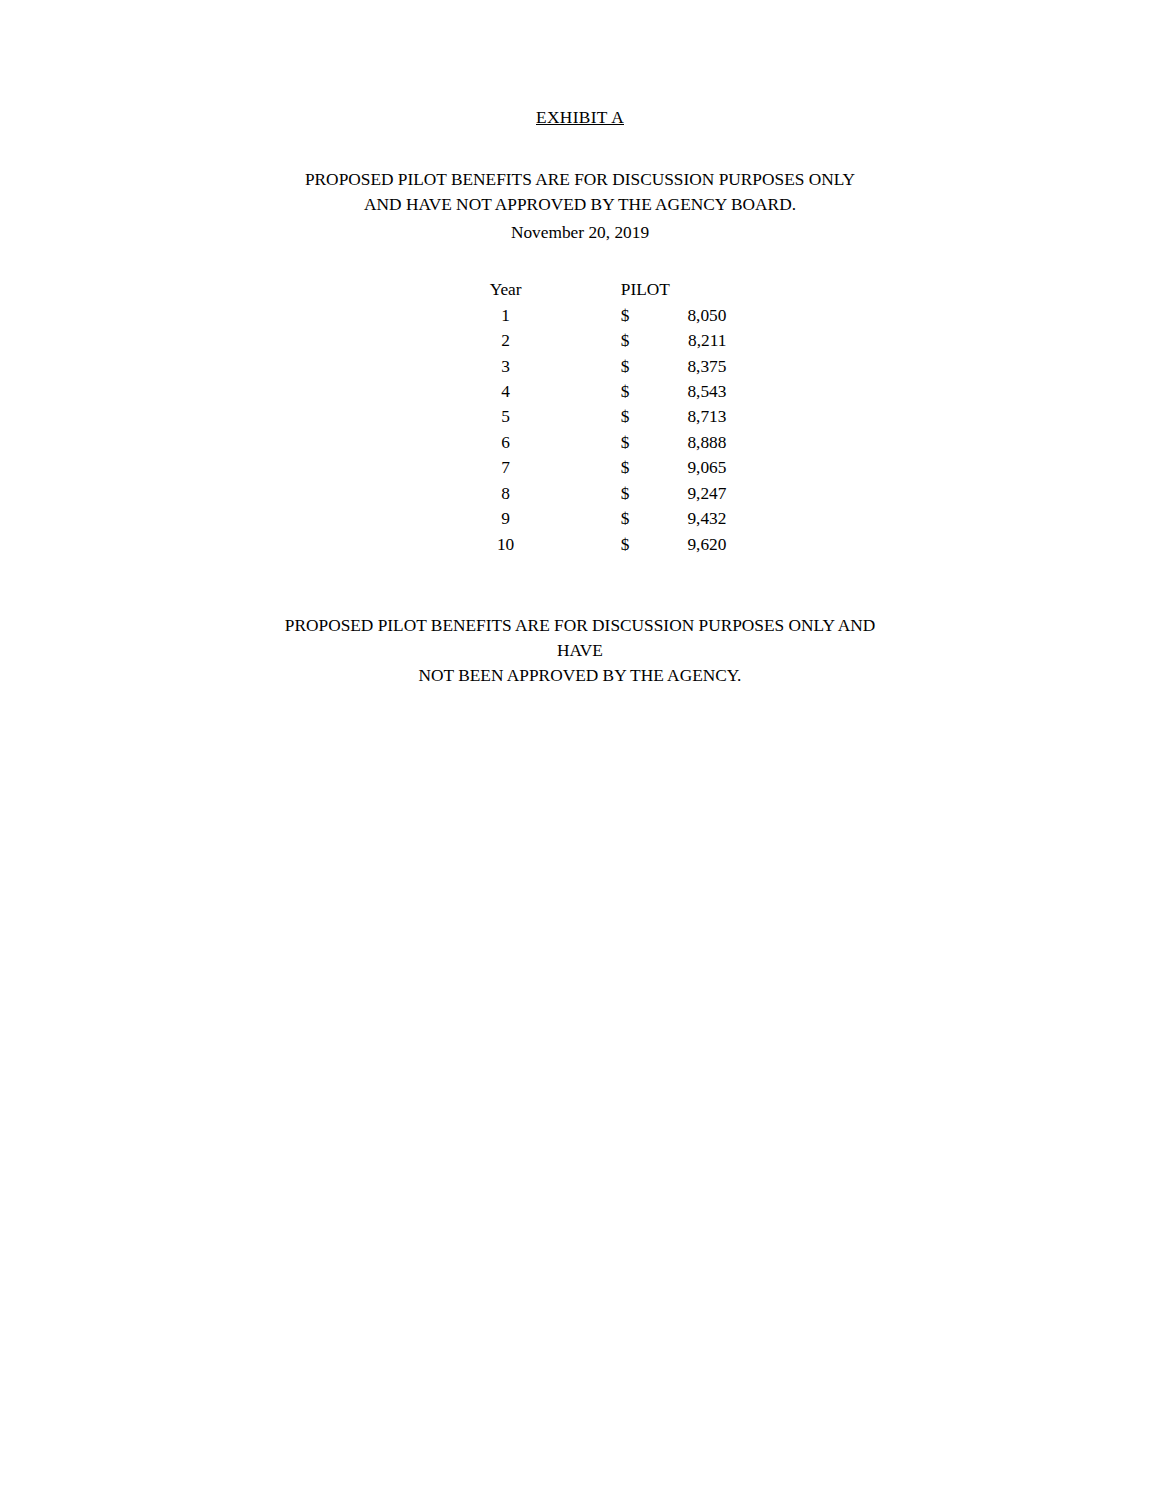EXHIBIT A
Proposed pilot benefits are for discussion purposes only and have not approved by the agency board.
November 20, 2019
| Year | PILOT |
| --- | --- |
| 1 | $ | 8,050 |
| 2 | $ | 8,211 |
| 3 | $ | 8,375 |
| 4 | $ | 8,543 |
| 5 | $ | 8,713 |
| 6 | $ | 8,888 |
| 7 | $ | 9,065 |
| 8 | $ | 9,247 |
| 9 | $ | 9,432 |
| 10 | $ | 9,620 |
Proposed pilot benefits are for discussion purposes only and have not been approved by the agency.